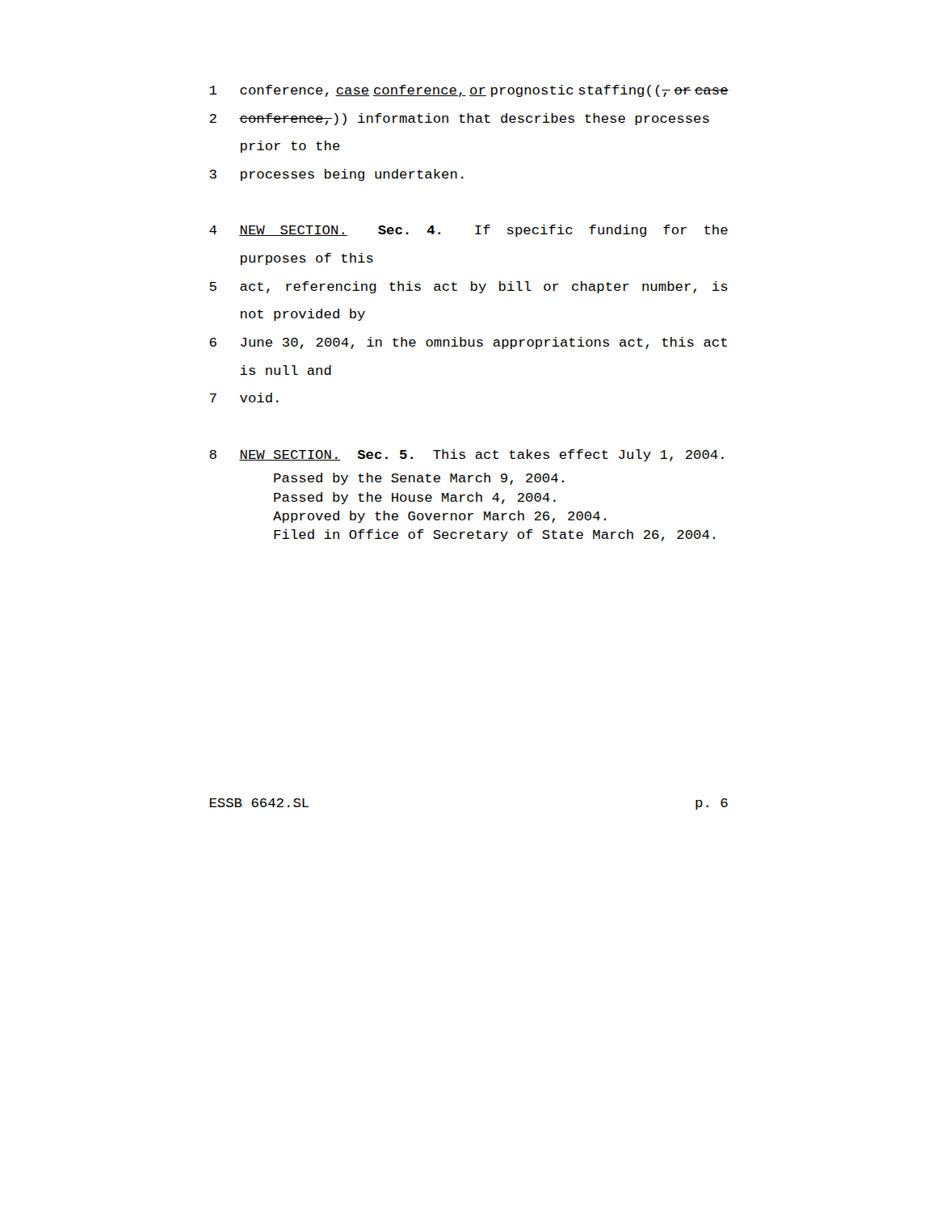1
conference, case conference, or prognostic staffing((, or case
2
conference,)) information that describes these processes prior to the
3
processes being undertaken.
4
NEW SECTION. Sec. 4. If specific funding for the purposes of this
5
act, referencing this act by bill or chapter number, is not provided by
6
June 30, 2004, in the omnibus appropriations act, this act is null and
7
void.
8
NEW SECTION. Sec. 5. This act takes effect July 1, 2004.
Passed by the Senate March 9, 2004.
Passed by the House March 4, 2004.
Approved by the Governor March 26, 2004.
Filed in Office of Secretary of State March 26, 2004.
ESSB 6642.SL p. 6